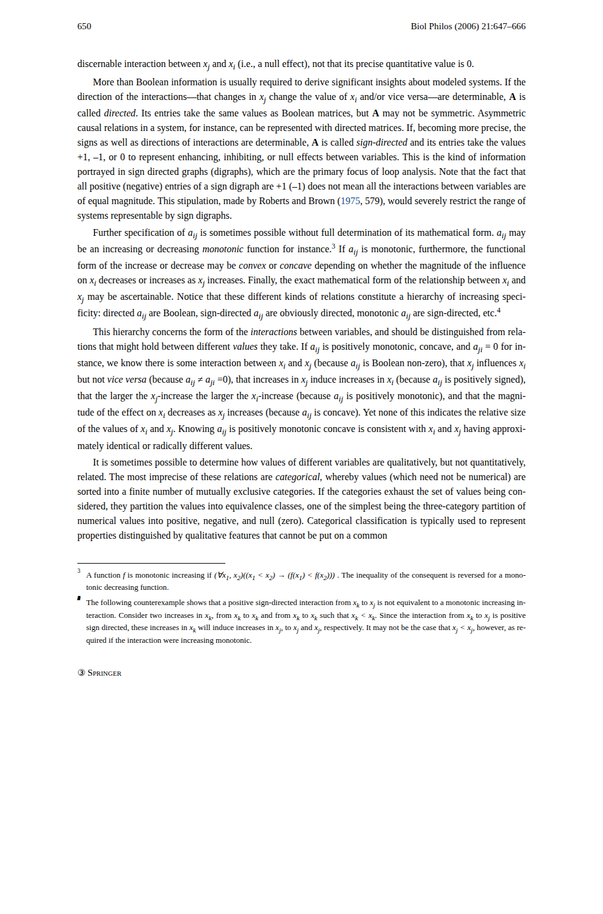650 Biol Philos (2006) 21:647–666
discernable interaction between xj and xi (i.e., a null effect), not that its precise quantitative value is 0.
More than Boolean information is usually required to derive significant insights about modeled systems. If the direction of the interactions—that changes in xj change the value of xi and/or vice versa—are determinable, A is called directed. Its entries take the same values as Boolean matrices, but A may not be symmetric. Asymmetric causal relations in a system, for instance, can be represented with directed matrices. If, becoming more precise, the signs as well as directions of interactions are determinable, A is called sign-directed and its entries take the values +1, –1, or 0 to represent enhancing, inhibiting, or null effects between variables. This is the kind of information portrayed in sign directed graphs (digraphs), which are the primary focus of loop analysis. Note that the fact that all positive (negative) entries of a sign digraph are +1 (–1) does not mean all the interactions between variables are of equal magnitude. This stipulation, made by Roberts and Brown (1975, 579), would severely restrict the range of systems representable by sign digraphs.
Further specification of aij is sometimes possible without full determination of its mathematical form. aij may be an increasing or decreasing monotonic function for instance.3 If aij is monotonic, furthermore, the functional form of the increase or decrease may be convex or concave depending on whether the magnitude of the influence on xi decreases or increases as xj increases. Finally, the exact mathematical form of the relationship between xi and xj may be ascertainable. Notice that these different kinds of relations constitute a hierarchy of increasing specificity: directed aij are Boolean, sign-directed aij are obviously directed, monotonic aij are sign-directed, etc.4
This hierarchy concerns the form of the interactions between variables, and should be distinguished from relations that might hold between different values they take. If aij is positively monotonic, concave, and aji = 0 for instance, we know there is some interaction between xi and xj (because aij is Boolean non-zero), that xj influences xi but not vice versa (because aij ≠ aji =0), that increases in xj induce increases in xi (because aij is positively signed), that the larger the xj-increase the larger the xi-increase (because aij is positively monotonic), and that the magnitude of the effect on xi decreases as xj increases (because aij is concave). Yet none of this indicates the relative size of the values of xi and xj. Knowing aij is positively monotonic concave is consistent with xi and xj having approximately identical or radically different values.
It is sometimes possible to determine how values of different variables are qualitatively, but not quantitatively, related. The most imprecise of these relations are categorical, whereby values (which need not be numerical) are sorted into a finite number of mutually exclusive categories. If the categories exhaust the set of values being considered, they partition the values into equivalence classes, one of the simplest being the three-category partition of numerical values into positive, negative, and null (zero). Categorical classification is typically used to represent properties distinguished by qualitative features that cannot be put on a common
3 A function f is monotonic increasing if (∀x1, x2)((x1 < x2) → (f(x1) < f(x2))) . The inequality of the consequent is reversed for a monotonic decreasing function.
4 The following counterexample shows that a positive sign-directed interaction from xk to xj is not equivalent to a monotonic increasing interaction. Consider two increases in xk, from xk0 to xk1 and from xk0 to xk2 such that xk1 < xk2. Since the interaction from xk to xj is positive sign directed, these increases in xk will induce increases in xj, to xj1 and xj2, respectively. It may not be the case that xj1 < xj2, however, as required if the interaction were increasing monotonic.
③ Springer